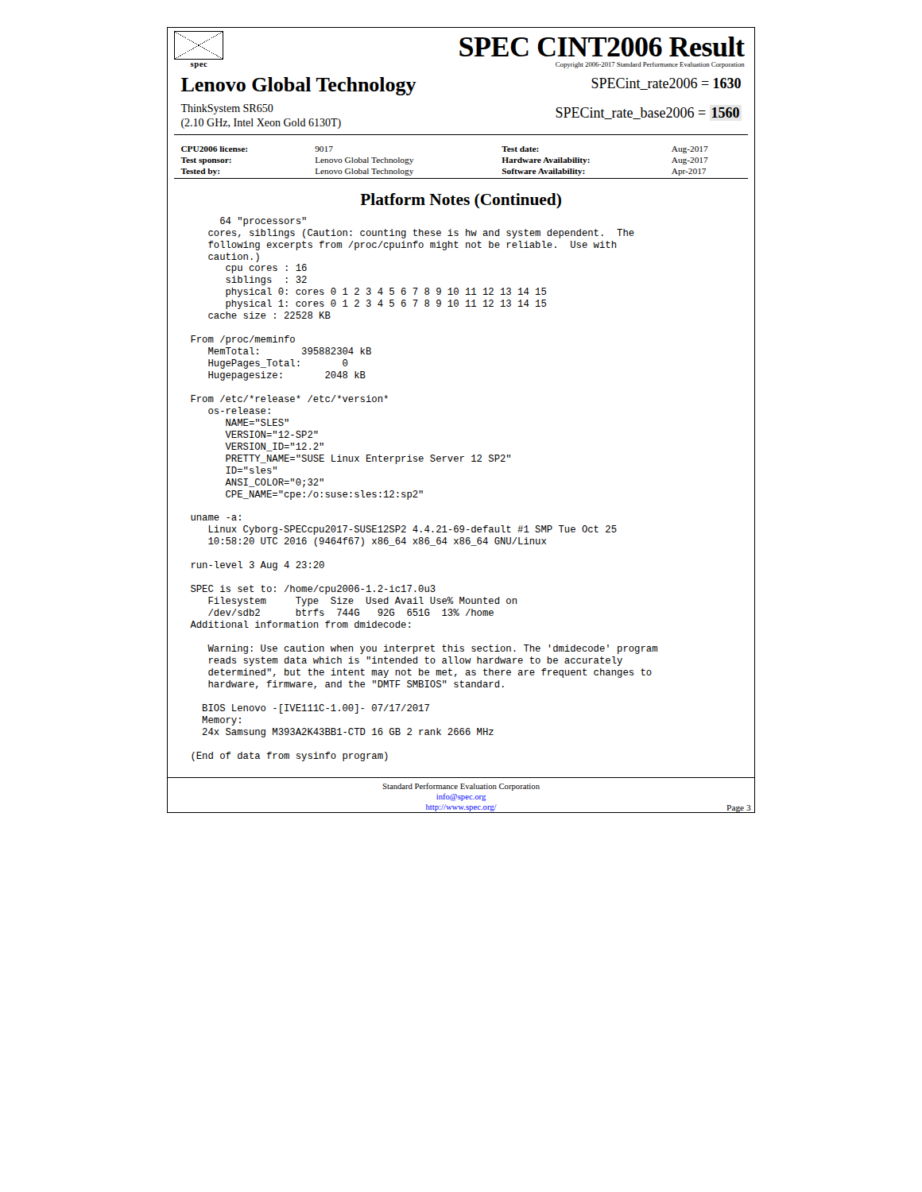spec
SPEC CINT2006 Result
Copyright 2006-2017 Standard Performance Evaluation Corporation
Lenovo Global Technology
ThinkSystem SR650
(2.10 GHz, Intel Xeon Gold 6130T)
SPECint_rate2006 = 1630
SPECint_rate_base2006 = 1560
| CPU2006 license: | 9017 | Test date: | Aug-2017 |
| Test sponsor: | Lenovo Global Technology | Hardware Availability: | Aug-2017 |
| Tested by: | Lenovo Global Technology | Software Availability: | Apr-2017 |
Platform Notes (Continued)
     64 "processors"
   cores, siblings (Caution: counting these is hw and system dependent.  The
   following excerpts from /proc/cpuinfo might not be reliable.  Use with
   caution.)
      cpu cores : 16
      siblings  : 32
      physical 0: cores 0 1 2 3 4 5 6 7 8 9 10 11 12 13 14 15
      physical 1: cores 0 1 2 3 4 5 6 7 8 9 10 11 12 13 14 15
   cache size : 22528 KB

From /proc/meminfo
   MemTotal:       395882304 kB
   HugePages_Total:       0
   Hugepagesize:       2048 kB

From /etc/*release* /etc/*version*
   os-release:
      NAME="SLES"
      VERSION="12-SP2"
      VERSION_ID="12.2"
      PRETTY_NAME="SUSE Linux Enterprise Server 12 SP2"
      ID="sles"
      ANSI_COLOR="0;32"
      CPE_NAME="cpe:/o:suse:sles:12:sp2"

uname -a:
   Linux Cyborg-SPECcpu2017-SUSE12SP2 4.4.21-69-default #1 SMP Tue Oct 25
   10:58:20 UTC 2016 (9464f67) x86_64 x86_64 x86_64 GNU/Linux

run-level 3 Aug 4 23:20

SPEC is set to: /home/cpu2006-1.2-ic17.0u3
   Filesystem     Type  Size  Used Avail Use% Mounted on
   /dev/sdb2      btrfs  744G   92G  651G  13% /home
Additional information from dmidecode:

   Warning: Use caution when you interpret this section. The 'dmidecode' program
   reads system data which is "intended to allow hardware to be accurately
   determined", but the intent may not be met, as there are frequent changes to
   hardware, firmware, and the "DMTF SMBIOS" standard.

  BIOS Lenovo -[IVE111C-1.00]- 07/17/2017
  Memory:
  24x Samsung M393A2K43BB1-CTD 16 GB 2 rank 2666 MHz

(End of data from sysinfo program)
Standard Performance Evaluation Corporation
info@spec.org
http://www.spec.org/
Page 3